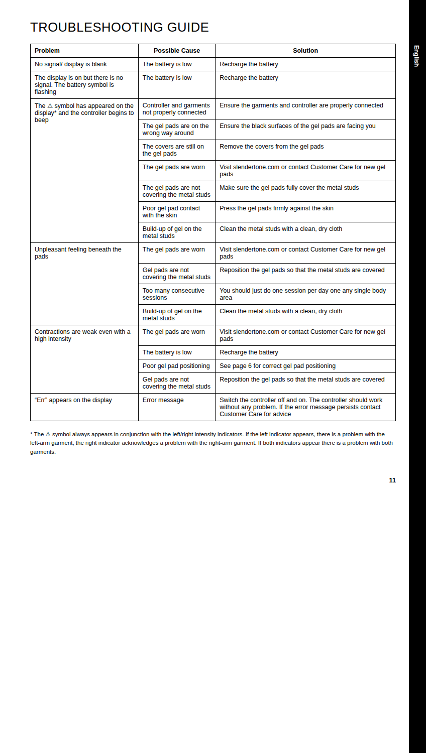English
TROUBLESHOOTING GUIDE
| Problem | Possible Cause | Solution |
| --- | --- | --- |
| No signal/ display is blank | The battery is low | Recharge the battery |
| The display is on but there is no signal. The battery symbol is flashing | The battery is low | Recharge the battery |
| The ⚠ symbol has appeared on the display* and the controller begins to beep | Controller and garments not properly connected | Ensure the garments and controller are properly connected |
| The gel pads are on the wrong way around | Ensure the black surfaces of the gel pads are facing you |
| The covers are still on the gel pads | Remove the covers from the gel pads |
| The gel pads are worn | Visit slendertone.com or contact Customer Care for new gel pads |
| The gel pads are not covering the metal studs | Make sure the gel pads fully cover the metal studs |
| Poor gel pad contact with the skin | Press the gel pads firmly against the skin |
| Build-up of gel on the metal studs | Clean the metal studs with a clean, dry cloth |
| Unpleasant feeling beneath the pads | The gel pads are worn | Visit slendertone.com or contact Customer Care for new gel pads |
| Gel pads are not covering the metal studs | Reposition the gel pads so that the metal studs are covered |
| Too many consecutive sessions | You should just do one session per day one any single body area |
| Build-up of gel on the metal studs | Clean the metal studs with a clean, dry cloth |
| Contractions are weak even with a high intensity | The gel pads are worn | Visit slendertone.com or contact Customer Care for new gel pads |
| The battery is low | Recharge the battery |
| Poor gel pad positioning | See page 6 for correct gel pad positioning |
| Gel pads are not covering the metal studs | Reposition the gel pads so that the metal studs are covered |
| “Err” appears on the display | Error message | Switch the controller off and on. The controller should work without any problem. If the error message persists contact Customer Care for advice |
* The ⚠ symbol always appears in conjunction with the left/right intensity indicators. If the left indicator appears, there is a problem with the left-arm garment, the right indicator acknowledges a problem with the right-arm garment. If both indicators appear there is a problem with both garments.
11